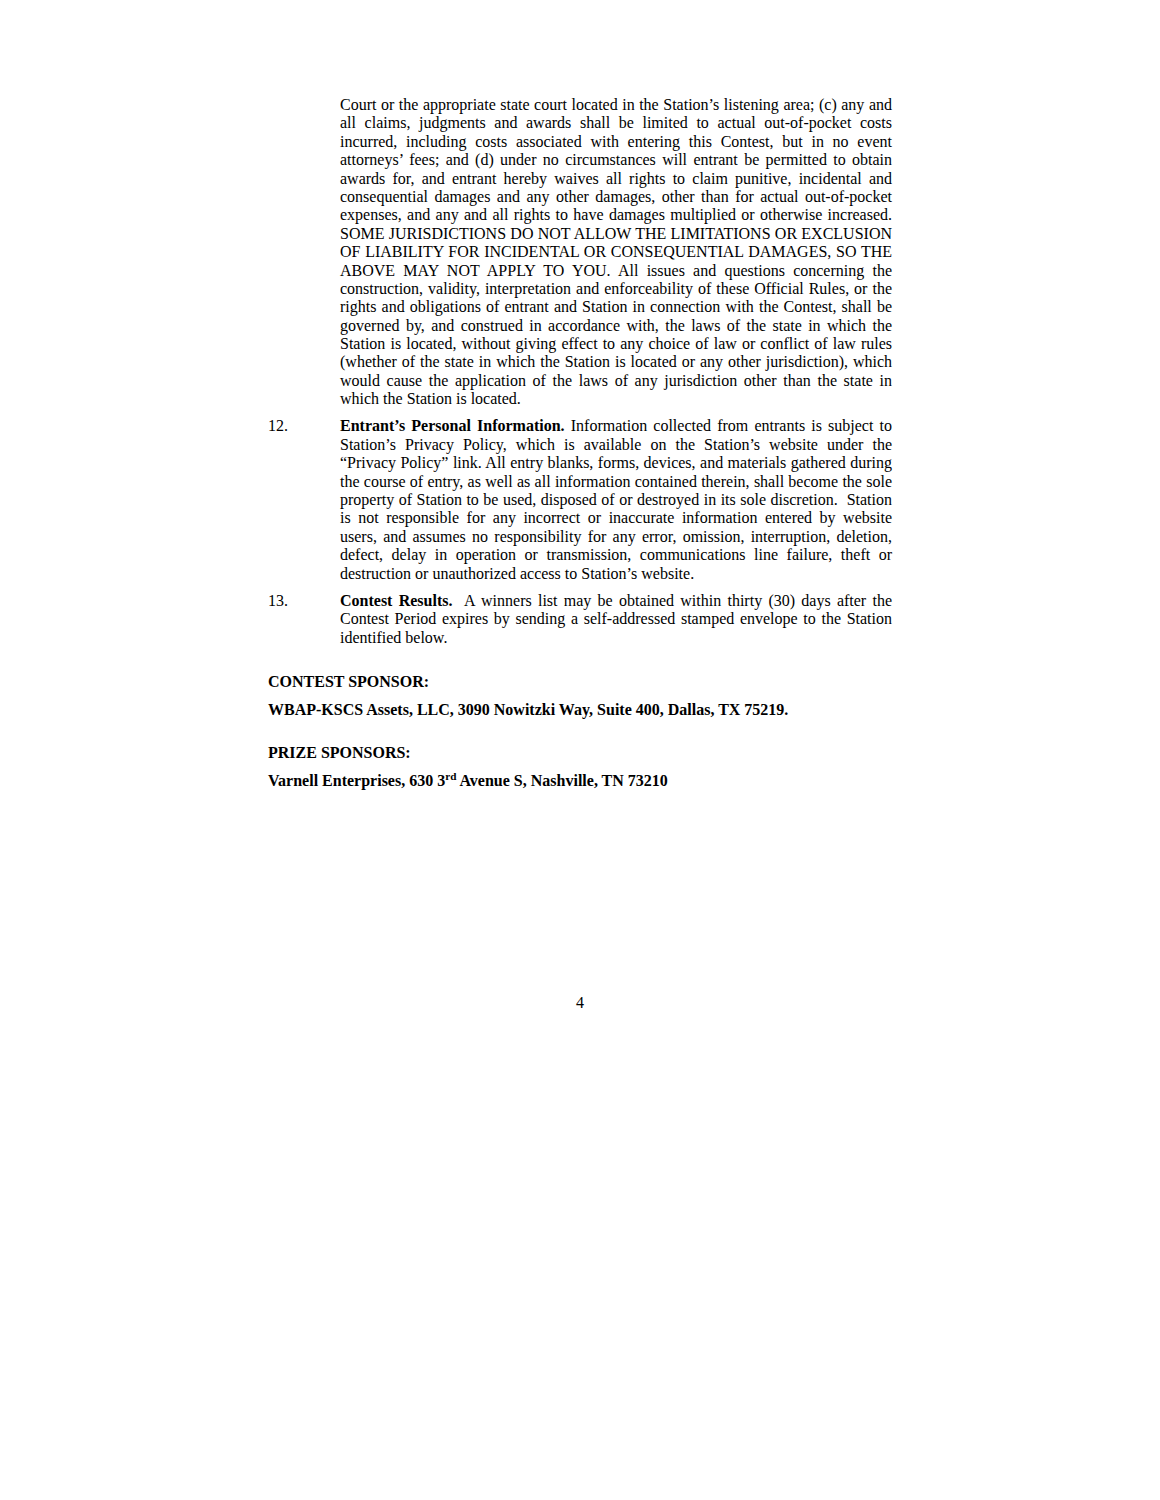Court or the appropriate state court located in the Station’s listening area; (c) any and all claims, judgments and awards shall be limited to actual out-of-pocket costs incurred, including costs associated with entering this Contest, but in no event attorneys’ fees; and (d) under no circumstances will entrant be permitted to obtain awards for, and entrant hereby waives all rights to claim punitive, incidental and consequential damages and any other damages, other than for actual out-of-pocket expenses, and any and all rights to have damages multiplied or otherwise increased. SOME JURISDICTIONS DO NOT ALLOW THE LIMITATIONS OR EXCLUSION OF LIABILITY FOR INCIDENTAL OR CONSEQUENTIAL DAMAGES, SO THE ABOVE MAY NOT APPLY TO YOU. All issues and questions concerning the construction, validity, interpretation and enforceability of these Official Rules, or the rights and obligations of entrant and Station in connection with the Contest, shall be governed by, and construed in accordance with, the laws of the state in which the Station is located, without giving effect to any choice of law or conflict of law rules (whether of the state in which the Station is located or any other jurisdiction), which would cause the application of the laws of any jurisdiction other than the state in which the Station is located.
12.
Entrant’s Personal Information. Information collected from entrants is subject to Station’s Privacy Policy, which is available on the Station’s website under the “Privacy Policy” link. All entry blanks, forms, devices, and materials gathered during the course of entry, as well as all information contained therein, shall become the sole property of Station to be used, disposed of or destroyed in its sole discretion. Station is not responsible for any incorrect or inaccurate information entered by website users, and assumes no responsibility for any error, omission, interruption, deletion, defect, delay in operation or transmission, communications line failure, theft or destruction or unauthorized access to Station’s website.
13.
Contest Results. A winners list may be obtained within thirty (30) days after the Contest Period expires by sending a self-addressed stamped envelope to the Station identified below.
CONTEST SPONSOR:
WBAP-KSCS Assets, LLC, 3090 Nowitzki Way, Suite 400, Dallas, TX 75219.
PRIZE SPONSORS:
Varnell Enterprises, 630 3rd Avenue S, Nashville, TN 73210
4